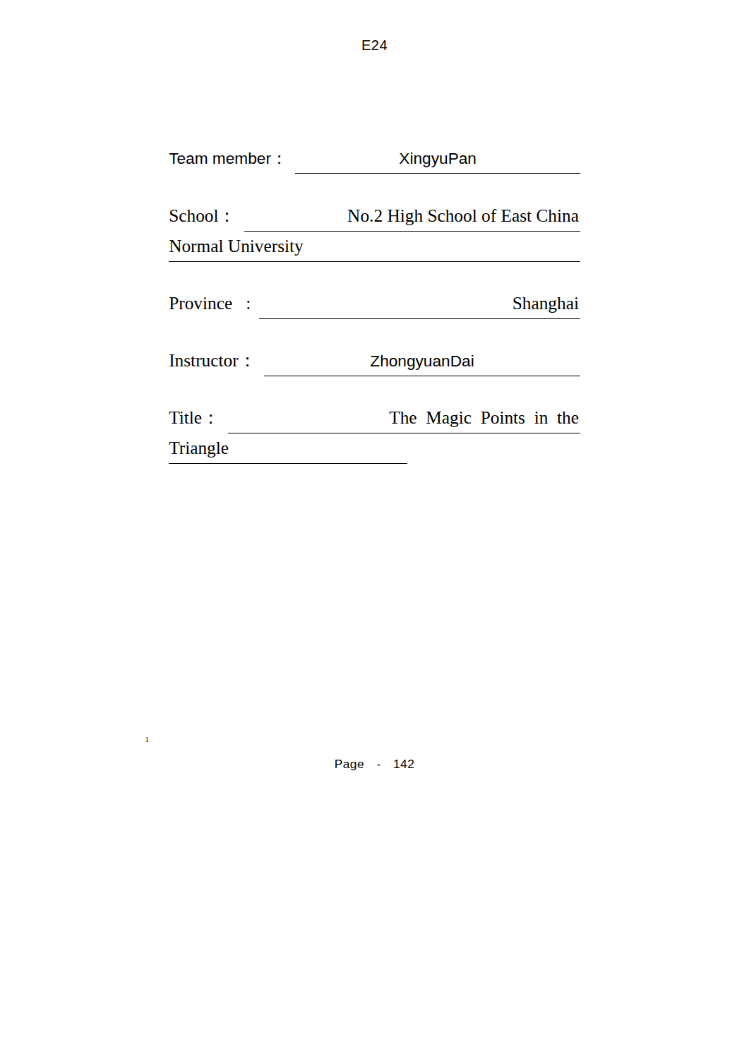E24
Team member： XingyuPan
School： No.2 High School of East China
Normal University
Province : Shanghai
Instructor： ZhongyuanDai
Title： The Magic Points in the
Triangle
1
Page - 142